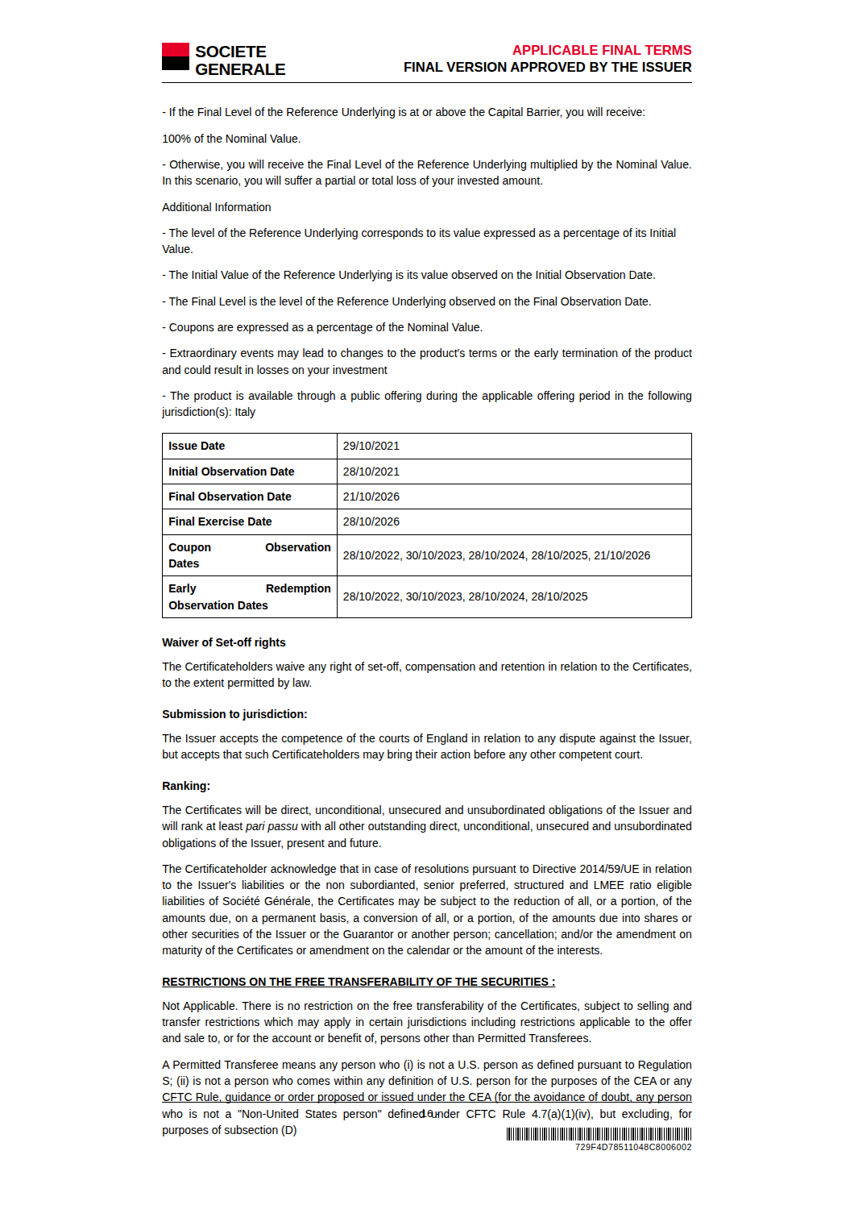SOCIETE
GENERALE
APPLICABLE FINAL TERMS
FINAL VERSION APPROVED BY THE ISSUER
- If the Final Level of the Reference Underlying is at or above the Capital Barrier, you will receive:
100% of the Nominal Value.
- Otherwise, you will receive the Final Level of the Reference Underlying multiplied by the Nominal Value. In this scenario, you will suffer a partial or total loss of your invested amount.
Additional Information
- The level of the Reference Underlying corresponds to its value expressed as a percentage of its Initial Value.
- The Initial Value of the Reference Underlying is its value observed on the Initial Observation Date.
- The Final Level is the level of the Reference Underlying observed on the Final Observation Date.
- Coupons are expressed as a percentage of the Nominal Value.
- Extraordinary events may lead to changes to the product's terms or the early termination of the product and could result in losses on your investment
- The product is available through a public offering during the applicable offering period in the following jurisdiction(s): Italy
| Issue Date | 29/10/2021 |
| Initial Observation Date | 28/10/2021 |
| Final Observation Date | 21/10/2026 |
| Final Exercise Date | 28/10/2026 |
| Coupon Observation Dates | 28/10/2022, 30/10/2023, 28/10/2024, 28/10/2025, 21/10/2026 |
| Early Redemption Observation Dates | 28/10/2022, 30/10/2023, 28/10/2024, 28/10/2025 |
Waiver of Set-off rights
The Certificateholders waive any right of set-off, compensation and retention in relation to the Certificates, to the extent permitted by law.
Submission to jurisdiction:
The Issuer accepts the competence of the courts of England in relation to any dispute against the Issuer, but accepts that such Certificateholders may bring their action before any other competent court.
Ranking:
The Certificates will be direct, unconditional, unsecured and unsubordinated obligations of the Issuer and will rank at least pari passu with all other outstanding direct, unconditional, unsecured and unsubordinated obligations of the Issuer, present and future.
The Certificateholder acknowledge that in case of resolutions pursuant to Directive 2014/59/UE in relation to the Issuer's liabilities or the non subordianted, senior preferred, structured and LMEE ratio eligible liabilities of Société Générale, the Certificates may be subject to the reduction of all, or a portion, of the amounts due, on a permanent basis, a conversion of all, or a portion, of the amounts due into shares or other securities of the Issuer or the Guarantor or another person; cancellation; and/or the amendment on maturity of the Certificates or amendment on the calendar or the amount of the interests.
RESTRICTIONS ON THE FREE TRANSFERABILITY OF THE SECURITIES :
Not Applicable. There is no restriction on the free transferability of the Certificates, subject to selling and transfer restrictions which may apply in certain jurisdictions including restrictions applicable to the offer and sale to, or for the account or benefit of, persons other than Permitted Transferees.
A Permitted Transferee means any person who (i) is not a U.S. person as defined pursuant to Regulation S; (ii) is not a person who comes within any definition of U.S. person for the purposes of the CEA or any CFTC Rule, guidance or order proposed or issued under the CEA (for the avoidance of doubt, any person who is not a "Non-United States person" defined under CFTC Rule 4.7(a)(1)(iv), but excluding, for purposes of subsection (D)
- 16 -
729F4D78511048C8006002